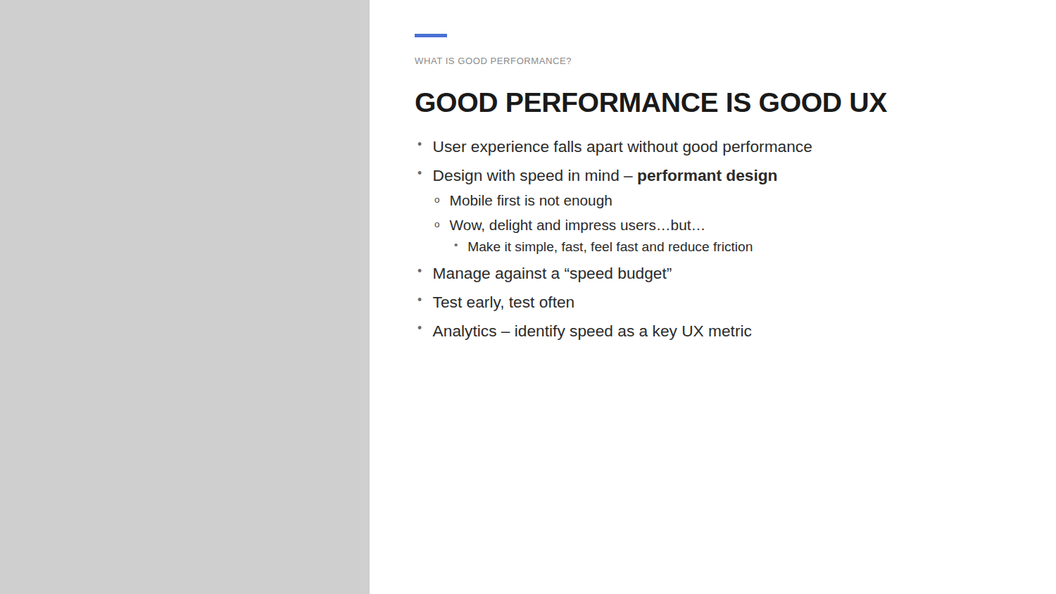Hand holding smartphone showing a mobile community app interface
What is good performance?
Good performance is good UX
User experience falls apart without good performance
Design with speed in mind – performant design
Mobile first is not enough
Wow, delight and impress users…but…
Make it simple, fast, feel fast and reduce friction
Manage against a “speed budget”
Test early, test often
Analytics – identify speed as a key UX metric